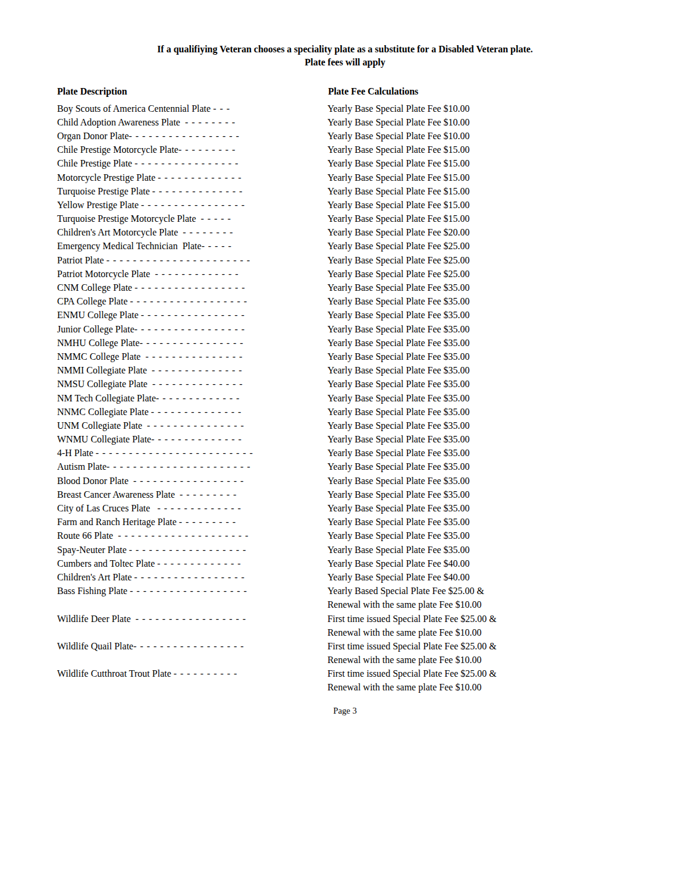If a qualifiying Veteran chooses a speciality plate as a substitute for a Disabled Veteran plate.
Plate fees will apply
| Plate Description | Plate Fee Calculations |
| --- | --- |
| Boy Scouts of America Centennial Plate - - - | Yearly Base Special Plate Fee $10.00 |
| Child Adoption Awareness Plate - - - - - - - - | Yearly Base Special Plate Fee $10.00 |
| Organ Donor Plate - - - - - - - - - - - - - - - - - | Yearly Base Special Plate Fee $10.00 |
| Chile Prestige Motorcycle Plate - - - - - - - - - | Yearly Base Special Plate Fee $15.00 |
| Chile Prestige Plate - - - - - - - - - - - - - - - - | Yearly Base Special Plate Fee $15.00 |
| Motorcycle Prestige Plate - - - - - - - - - - - - - | Yearly Base Special Plate Fee $15.00 |
| Turquoise Prestige Plate - - - - - - - - - - - - - - | Yearly Base Special Plate Fee $15.00 |
| Yellow Prestige Plate - - - - - - - - - - - - - - - - | Yearly Base Special Plate Fee $15.00 |
| Turquoise Prestige Motorcycle Plate - - - - - | Yearly Base Special Plate Fee $15.00 |
| Children's Art Motorcycle Plate - - - - - - - - | Yearly Base Special Plate Fee $20.00 |
| Emergency Medical Technician Plate - - - - - | Yearly Base Special Plate Fee $25.00 |
| Patriot Plate - - - - - - - - - - - - - - - - - - - - - - | Yearly Base Special Plate Fee $25.00 |
| Patriot Motorcycle Plate - - - - - - - - - - - - - | Yearly Base Special Plate Fee $25.00 |
| CNM College Plate - - - - - - - - - - - - - - - - - | Yearly Base Special Plate Fee $35.00 |
| CPA College Plate - - - - - - - - - - - - - - - - - - | Yearly Base Special Plate Fee $35.00 |
| ENMU College Plate - - - - - - - - - - - - - - - - | Yearly Base Special Plate Fee $35.00 |
| Junior College Plate - - - - - - - - - - - - - - - - - | Yearly Base Special Plate Fee $35.00 |
| NMHU College Plate - - - - - - - - - - - - - - - - | Yearly Base Special Plate Fee $35.00 |
| NMMC College Plate - - - - - - - - - - - - - - - | Yearly Base Special Plate Fee $35.00 |
| NMMI Collegiate Plate - - - - - - - - - - - - - - | Yearly Base Special Plate Fee $35.00 |
| NMSU Collegiate Plate - - - - - - - - - - - - - - | Yearly Base Special Plate Fee $35.00 |
| NM Tech Collegiate Plate - - - - - - - - - - - - - | Yearly Base Special Plate Fee $35.00 |
| NNMC Collegiate Plate - - - - - - - - - - - - - - | Yearly Base Special Plate Fee $35.00 |
| UNM Collegiate Plate - - - - - - - - - - - - - - - | Yearly Base Special Plate Fee $35.00 |
| WNMU Collegiate Plate - - - - - - - - - - - - - - | Yearly Base Special Plate Fee $35.00 |
| 4-H Plate - - - - - - - - - - - - - - - - - - - - - - - - | Yearly Base Special Plate Fee $35.00 |
| Autism Plate - - - - - - - - - - - - - - - - - - - - - - | Yearly Base Special Plate Fee $35.00 |
| Blood Donor Plate - - - - - - - - - - - - - - - - - | Yearly Base Special Plate Fee $35.00 |
| Breast Cancer Awareness Plate - - - - - - - - - | Yearly Base Special Plate Fee $35.00 |
| City of Las Cruces Plate - - - - - - - - - - - - - | Yearly Base Special Plate Fee $35.00 |
| Farm and Ranch Heritage Plate - - - - - - - - - | Yearly Base Special Plate Fee $35.00 |
| Route 66 Plate - - - - - - - - - - - - - - - - - - - - | Yearly Base Special Plate Fee $35.00 |
| Spay-Neuter Plate - - - - - - - - - - - - - - - - - - | Yearly Base Special Plate Fee $35.00 |
| Cumbers and Toltec Plate - - - - - - - - - - - - - | Yearly Base Special Plate Fee $40.00 |
| Children's Art Plate - - - - - - - - - - - - - - - - - | Yearly Base Special Plate Fee $40.00 |
| Bass Fishing Plate - - - - - - - - - - - - - - - - - - | Yearly Based Special Plate Fee $25.00 & |
| | Renewal with the same plate Fee $10.00 |
| Wildlife Deer Plate - - - - - - - - - - - - - - - - - | First time issued Special Plate Fee $25.00 & |
| | Renewal with the same plate Fee $10.00 |
| Wildlife Quail Plate - - - - - - - - - - - - - - - - - | First time issued Special Plate Fee $25.00 & |
| | Renewal with the same plate Fee $10.00 |
| Wildlife Cutthroat Trout Plate - - - - - - - - - - | First time issued Special Plate Fee $25.00 & |
| | Renewal with the same plate Fee $10.00 |
Page 3